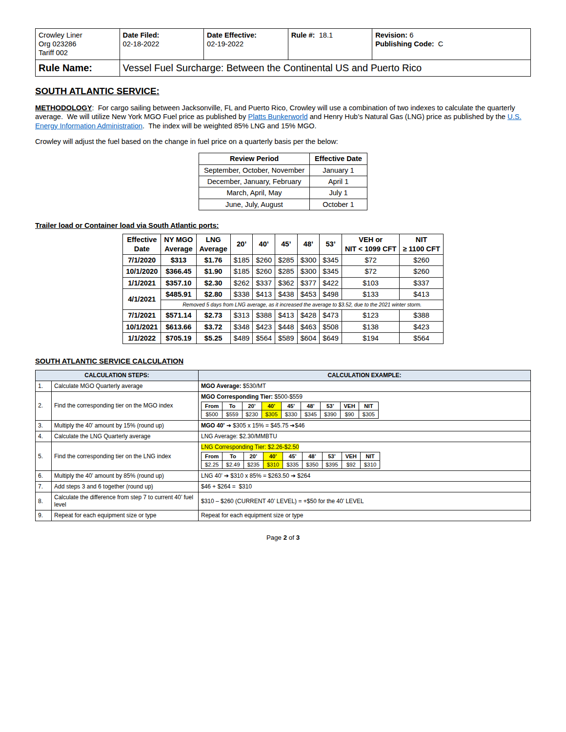| Crowley Liner Org 023286 Tariff 002 | Date Filed: 02-18-2022 | Date Effective: 02-19-2022 | Rule #: 18.1 | Revision: 6 Publishing Code: C |
| Rule Name: | Vessel Fuel Surcharge: Between the Continental US and Puerto Rico |
SOUTH ATLANTIC SERVICE:
METHODOLOGY: For cargo sailing between Jacksonville, FL and Puerto Rico, Crowley will use a combination of two indexes to calculate the quarterly average. We will utilize New York MGO Fuel price as published by Platts Bunkerworld and Henry Hub’s Natural Gas (LNG) price as published by the U.S. Energy Information Administration. The index will be weighted 85% LNG and 15% MGO.
Crowley will adjust the fuel based on the change in fuel price on a quarterly basis per the below:
| Review Period | Effective Date |
| --- | --- |
| September, October, November | January 1 |
| December, January, February | April 1 |
| March, April, May | July 1 |
| June, July, August | October 1 |
Trailer load or Container load via South Atlantic ports:
| Effective Date | NY MGO Average | LNG Average | 20’ | 40’ | 45’ | 48’ | 53’ | VEH or NIT < 1099 CFT | NIT ≥ 1100 CFT |
| --- | --- | --- | --- | --- | --- | --- | --- | --- | --- |
| 7/1/2020 | $313 | $1.76 | $185 | $260 | $285 | $300 | $345 | $72 | $260 |
| 10/1/2020 | $366.45 | $1.90 | $185 | $260 | $285 | $300 | $345 | $72 | $260 |
| 1/1/2021 | $357.10 | $2.30 | $262 | $337 | $362 | $377 | $422 | $103 | $337 |
| 4/1/2021 | $485.91 | $2.80 | $338 | $413 | $438 | $453 | $498 | $133 | $413 |
| Removed 5 days from LNG average, as it increased the average to $3.52, due to the 2021 winter storm. |
| 7/1/2021 | $571.14 | $2.73 | $313 | $388 | $413 | $428 | $473 | $123 | $388 |
| 10/1/2021 | $613.66 | $3.72 | $348 | $423 | $448 | $463 | $508 | $138 | $423 |
| 1/1/2022 | $705.19 | $5.25 | $489 | $564 | $589 | $604 | $649 | $194 | $564 |
SOUTH ATLANTIC SERVICE CALCULATION
| CALCULATION STEPS: | CALCULATION EXAMPLE: |
| --- | --- |
| 1. | Calculate MGO Quarterly average | MGO Average: $530/MT |
| 2. | Find the corresponding tier on the MGO index | MGO Corresponding Tier: $500-$559 / From / To / 20’ / 40’ / 45’ / 48’ / 53’ / VEH / NIT / / --- / --- / --- / --- / --- / --- / --- / --- / --- / / $500 / $559 / $230 / $305 / $330 / $345 / $390 / $90 / $305 / |
| 3. | Multiply the 40’ amount by 15% (round up) | MGO 40’ ➔ $305 x 15% = $45.75 ➔ $46 |
| 4. | Calculate the LNG Quarterly average | LNG Average: $2.30/MMBTU |
| 5. | Find the corresponding tier on the LNG index | LNG Corresponding Tier: $2.26-$2.50 / From / To / 20’ / 40’ / 45’ / 48’ / 53’ / VEH / NIT / / --- / --- / --- / --- / --- / --- / --- / --- / --- / / $2.25 / $2.49 / $235 / $310 / $335 / $350 / $395 / $92 / $310 / |
| 6. | Multiply the 40’ amount by 85% (round up) | LNG 40’ ➔ $310 x 85% = $263.50 ➔ $264 |
| 7. | Add steps 3 and 6 together (round up) | $46 + $264 = $310 |
| 8. | Calculate the difference from step 7 to current 40’ fuel level | $310 – $260 (CURRENT 40’ LEVEL) = +$50 for the 40’ LEVEL |
| 9. | Repeat for each equipment size or type | Repeat for each equipment size or type |
Page 2 of 3